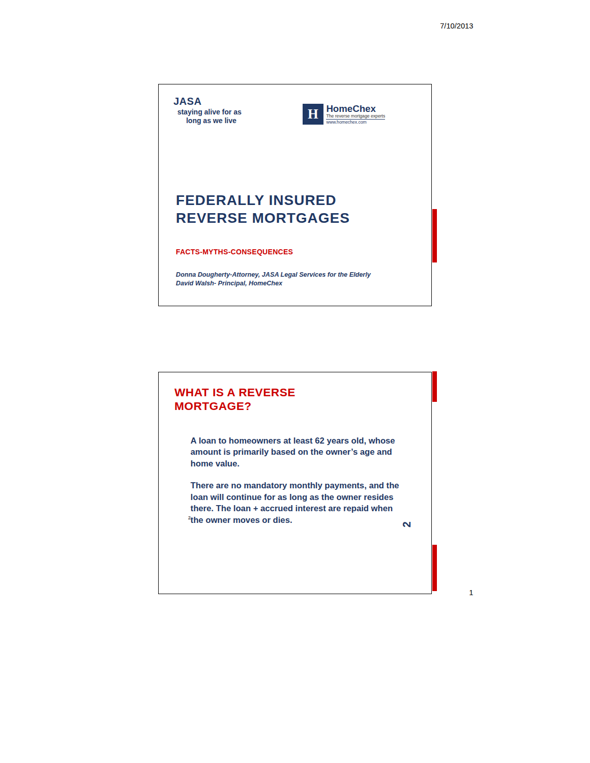7/10/2013
JASA
staying alive for as long as we live
H
HomeChex
The reverse mortgage experts
www.homechex.com
FEDERALLY INSURED
REVERSE MORTGAGES
FACTS-MYTHS-CONSEQUENCES
Donna Dougherty-Attorney, JASA Legal Services for the Elderly
David Walsh- Principal, HomeChex
WHAT IS A REVERSE MORTGAGE?
A loan to homeowners at least 62 years old, whose amount is primarily based on the owner’s age and home value.
There are no mandatory monthly payments, and the loan will continue for as long as the owner resides there. The loan + accrued interest are repaid when the owner moves or dies.
2
2
1